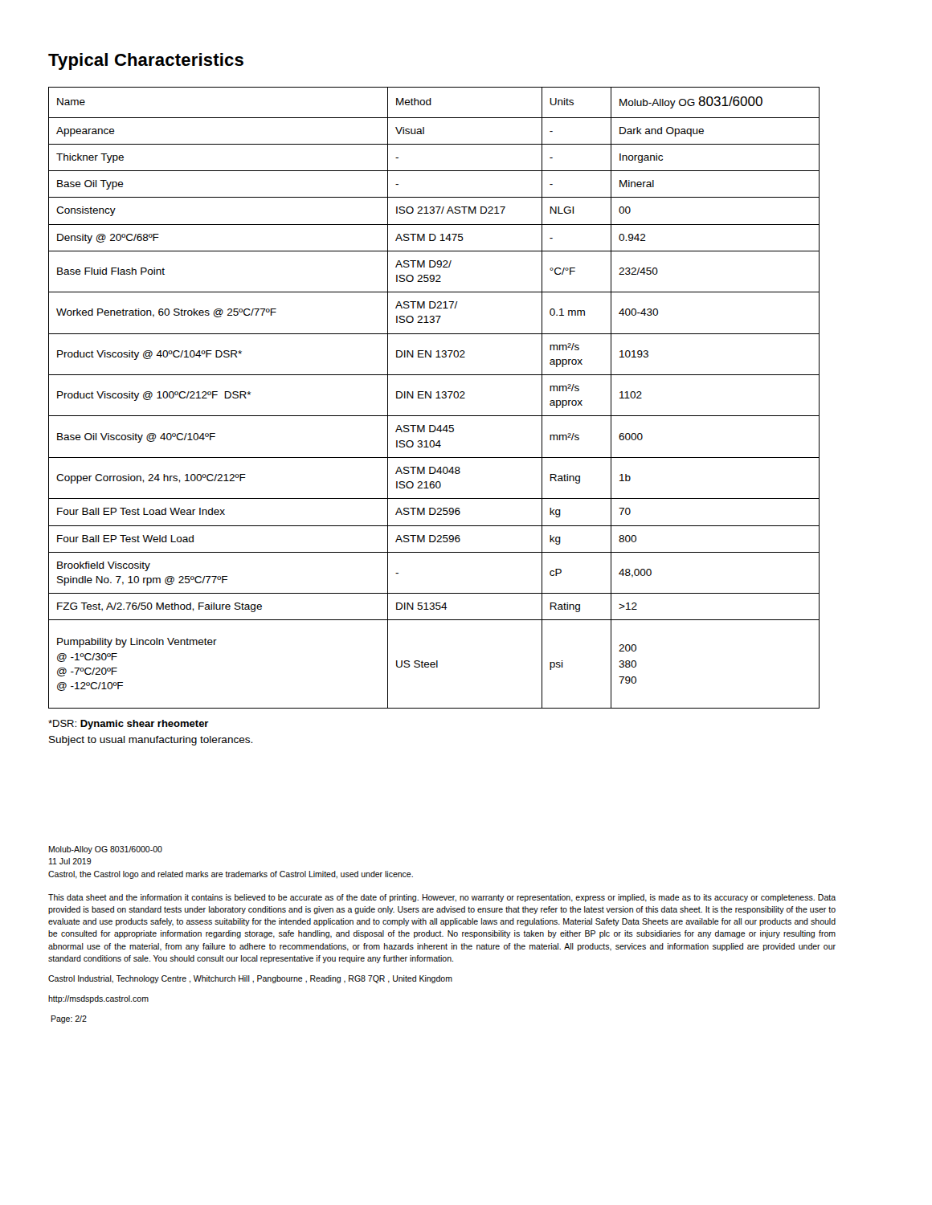Typical Characteristics
| Name | Method | Units | Molub-Alloy OG 8031/6000 |
| Appearance | Visual | - | Dark and Opaque |
| Thickner Type | - | - | Inorganic |
| Base Oil Type | - | - | Mineral |
| Consistency | ISO 2137/ ASTM D217 | NLGI | 00 |
| Density @ 20ºC/68ºF | ASTM D 1475 | - | 0.942 |
| Base Fluid Flash Point | ASTM D92/ ISO 2592 | °C/°F | 232/450 |
| Worked Penetration, 60 Strokes @ 25ºC/77ºF | ASTM D217/ ISO 2137 | 0.1 mm | 400-430 |
| Product Viscosity @ 40ºC/104ºF DSR* | DIN EN 13702 | mm²/s approx | 10193 |
| Product Viscosity @ 100ºC/212ºF DSR* | DIN EN 13702 | mm²/s approx | 1102 |
| Base Oil Viscosity @ 40ºC/104ºF | ASTM D445 ISO 3104 | mm²/s | 6000 |
| Copper Corrosion, 24 hrs, 100ºC/212ºF | ASTM D4048 ISO 2160 | Rating | 1b |
| Four Ball EP Test Load Wear Index | ASTM D2596 | kg | 70 |
| Four Ball EP Test Weld Load | ASTM D2596 | kg | 800 |
| Brookfield Viscosity Spindle No. 7, 10 rpm @ 25ºC/77ºF | - | cP | 48,000 |
| FZG Test, A/2.76/50 Method, Failure Stage | DIN 51354 | Rating | >12 |
| Pumpability by Lincoln Ventmeter @ -1ºC/30ºF @ -7ºC/20ºF @ -12ºC/10ºF | US Steel | psi | 200 380 790 |
*DSR: Dynamic shear rheometer
Subject to usual manufacturing tolerances.
Molub-Alloy OG 8031/6000-00 11 Jul 2019 Castrol, the Castrol logo and related marks are trademarks of Castrol Limited, used under licence.
This data sheet and the information it contains is believed to be accurate as of the date of printing. However, no warranty or representation, express or implied, is made as to its accuracy or completeness. Data provided is based on standard tests under laboratory conditions and is given as a guide only. Users are advised to ensure that they refer to the latest version of this data sheet. It is the responsibility of the user to evaluate and use products safely, to assess suitability for the intended application and to comply with all applicable laws and regulations. Material Safety Data Sheets are available for all our products and should be consulted for appropriate information regarding storage, safe handling, and disposal of the product. No responsibility is taken by either BP plc or its subsidiaries for any damage or injury resulting from abnormal use of the material, from any failure to adhere to recommendations, or from hazards inherent in the nature of the material. All products, services and information supplied are provided under our standard conditions of sale. You should consult our local representative if you require any further information.
Castrol Industrial, Technology Centre , Whitchurch Hill , Pangbourne , Reading , RG8 7QR , United Kingdom
http://msdspds.castrol.com
Page: 2/2